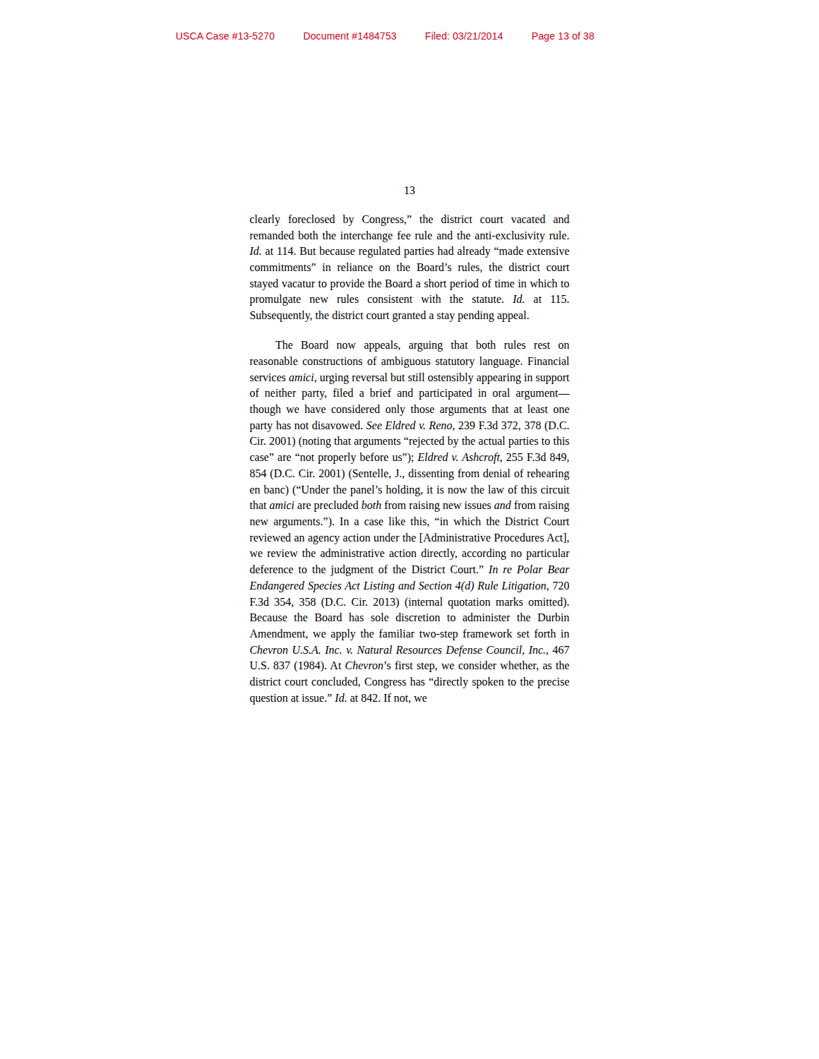USCA Case #13-5270 Document #1484753 Filed: 03/21/2014 Page 13 of 38
13
clearly foreclosed by Congress,” the district court vacated and remanded both the interchange fee rule and the anti-exclusivity rule. Id. at 114. But because regulated parties had already “made extensive commitments” in reliance on the Board’s rules, the district court stayed vacatur to provide the Board a short period of time in which to promulgate new rules consistent with the statute. Id. at 115. Subsequently, the district court granted a stay pending appeal.
The Board now appeals, arguing that both rules rest on reasonable constructions of ambiguous statutory language. Financial services amici, urging reversal but still ostensibly appearing in support of neither party, filed a brief and participated in oral argument—though we have considered only those arguments that at least one party has not disavowed. See Eldred v. Reno, 239 F.3d 372, 378 (D.C. Cir. 2001) (noting that arguments “rejected by the actual parties to this case” are “not properly before us”); Eldred v. Ashcroft, 255 F.3d 849, 854 (D.C. Cir. 2001) (Sentelle, J., dissenting from denial of rehearing en banc) (“Under the panel’s holding, it is now the law of this circuit that amici are precluded both from raising new issues and from raising new arguments.”). In a case like this, “in which the District Court reviewed an agency action under the [Administrative Procedures Act], we review the administrative action directly, according no particular deference to the judgment of the District Court.” In re Polar Bear Endangered Species Act Listing and Section 4(d) Rule Litigation, 720 F.3d 354, 358 (D.C. Cir. 2013) (internal quotation marks omitted). Because the Board has sole discretion to administer the Durbin Amendment, we apply the familiar two-step framework set forth in Chevron U.S.A. Inc. v. Natural Resources Defense Council, Inc., 467 U.S. 837 (1984). At Chevron’s first step, we consider whether, as the district court concluded, Congress has “directly spoken to the precise question at issue.” Id. at 842. If not, we